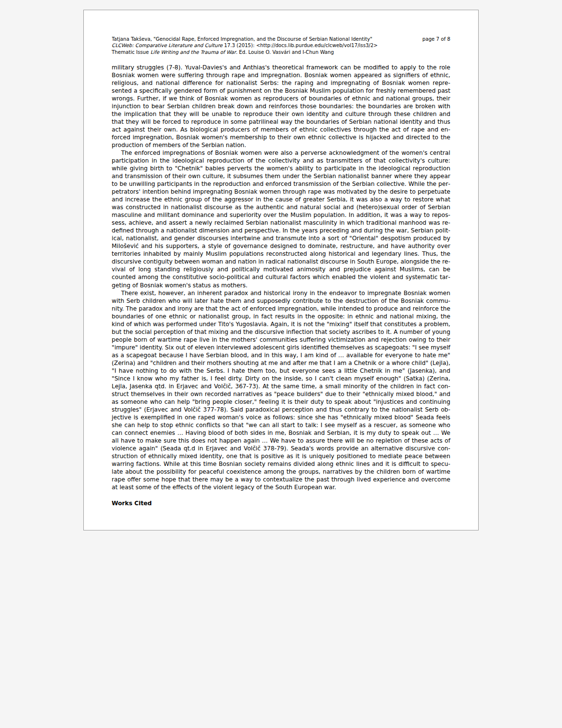Tatjana Takševa, "Genocidal Rape, Enforced Impregnation, and the Discourse of Serbian National Identity" page 7 of 8
CLCWeb: Comparative Literature and Culture 17.3 (2015): <http://docs.lib.purdue.edu/clcweb/vol17/iss3/2>
Thematic Issue Life Writing and the Trauma of War. Ed. Louise O. Vasvári and I-Chun Wang
military struggles (7-8). Yuval-Davies's and Anthias's theoretical framework can be modified to apply to the role Bosniak women were suffering through rape and impregnation. Bosniak women appeared as signifiers of ethnic, religious, and national difference for nationalist Serbs: the raping and impregnating of Bosniak women represented a specifically gendered form of punishment on the Bosniak Muslim population for freshly remembered past wrongs. Further, if we think of Bosniak women as reproducers of boundaries of ethnic and national groups, their injunction to bear Serbian children break down and reinforces those boundaries: the boundaries are broken with the implication that they will be unable to reproduce their own identity and culture through these children and that they will be forced to reproduce in some patrilineal way the boundaries of Serbian national identity and thus act against their own. As biological producers of members of ethnic collectives through the act of rape and enforced impregnation, Bosniak women's membership to their own ethnic collective is hijacked and directed to the production of members of the Serbian nation.
The enforced impregnations of Bosniak women were also a perverse acknowledgment of the women's central participation in the ideological reproduction of the collectivity and as transmitters of that collectivity's culture: while giving birth to "Chetnik" babies perverts the women's ability to participate in the ideological reproduction and transmission of their own culture, it subsumes them under the Serbian nationalist banner where they appear to be unwilling participants in the reproduction and enforced transmission of the Serbian collective. While the perpetrators' intention behind impregnating Bosniak women through rape was motivated by the desire to perpetuate and increase the ethnic group of the aggressor in the cause of greater Serbia, it was also a way to restore what was constructed in nationalist discourse as the authentic and natural social and (hetero)sexual order of Serbian masculine and militant dominance and superiority over the Muslim population. In addition, it was a way to repossess, achieve, and assert a newly reclaimed Serbian nationalist masculinity in which traditional manhood was redefined through a nationalist dimension and perspective. In the years preceding and during the war, Serbian political, nationalist, and gender discourses intertwine and transmute into a sort of "Oriental" despotism produced by Milošević and his supporters, a style of governance designed to dominate, restructure, and have authority over territories inhabited by mainly Muslim populations reconstructed along historical and legendary lines. Thus, the discursive contiguity between woman and nation in radical nationalist discourse in South Europe, alongside the revival of long standing religiously and politically motivated animosity and prejudice against Muslims, can be counted among the constitutive socio-political and cultural factors which enabled the violent and systematic targeting of Bosniak women's status as mothers.
There exist, however, an inherent paradox and historical irony in the endeavor to impregnate Bosniak women with Serb children who will later hate them and supposedly contribute to the destruction of the Bosniak community. The paradox and irony are that the act of enforced impregnation, while intended to produce and reinforce the boundaries of one ethnic or nationalist group, in fact results in the opposite: in ethnic and national mixing, the kind of which was performed under Tito's Yugoslavia. Again, it is not the "mixing" itself that constitutes a problem, but the social perception of that mixing and the discursive inflection that society ascribes to it. A number of young people born of wartime rape live in the mothers' communities suffering victimization and rejection owing to their "impure" identity. Six out of eleven interviewed adolescent girls identified themselves as scapegoats: "I see myself as a scapegoat because I have Serbian blood, and in this way, I am kind of … available for everyone to hate me" (Zerina) and "children and their mothers shouting at me and after me that I am a Chetnik or a whore child" (Lejla), "I have nothing to do with the Serbs. I hate them too, but everyone sees a little Chetnik in me" (Jasenka), and "Since I know who my father is, I feel dirty. Dirty on the inside, so I can't clean myself enough" (Satka) (Zerina, Lejla, Jasenka qtd. in Erjavec and Volčič, 367-73). At the same time, a small minority of the children in fact construct themselves in their own recorded narratives as "peace builders" due to their "ethnically mixed blood," and as someone who can help "bring people closer," feeling it is their duty to speak about "injustices and continuing struggles" (Erjavec and Volčič 377-78). Said paradoxical perception and thus contrary to the nationalist Serb objective is exemplified in one raped woman's voice as follows: since she has "ethnically mixed blood" Seada feels she can help to stop ethnic conflicts so that "we can all start to talk: I see myself as a rescuer, as someone who can connect enemies … Having blood of both sides in me, Bosniak and Serbian, it is my duty to speak out … We all have to make sure this does not happen again … We have to assure there will be no repletion of these acts of violence again" (Seada qt.d in Erjavec and Volčič 378-79). Seada's words provide an alternative discursive construction of ethnically mixed identity, one that is positive as it is uniquely positioned to mediate peace between warring factions. While at this time Bosnian society remains divided along ethnic lines and it is difficult to speculate about the possibility for peaceful coexistence among the groups, narratives by the children born of wartime rape offer some hope that there may be a way to contextualize the past through lived experience and overcome at least some of the effects of the violent legacy of the South European war.
Works Cited